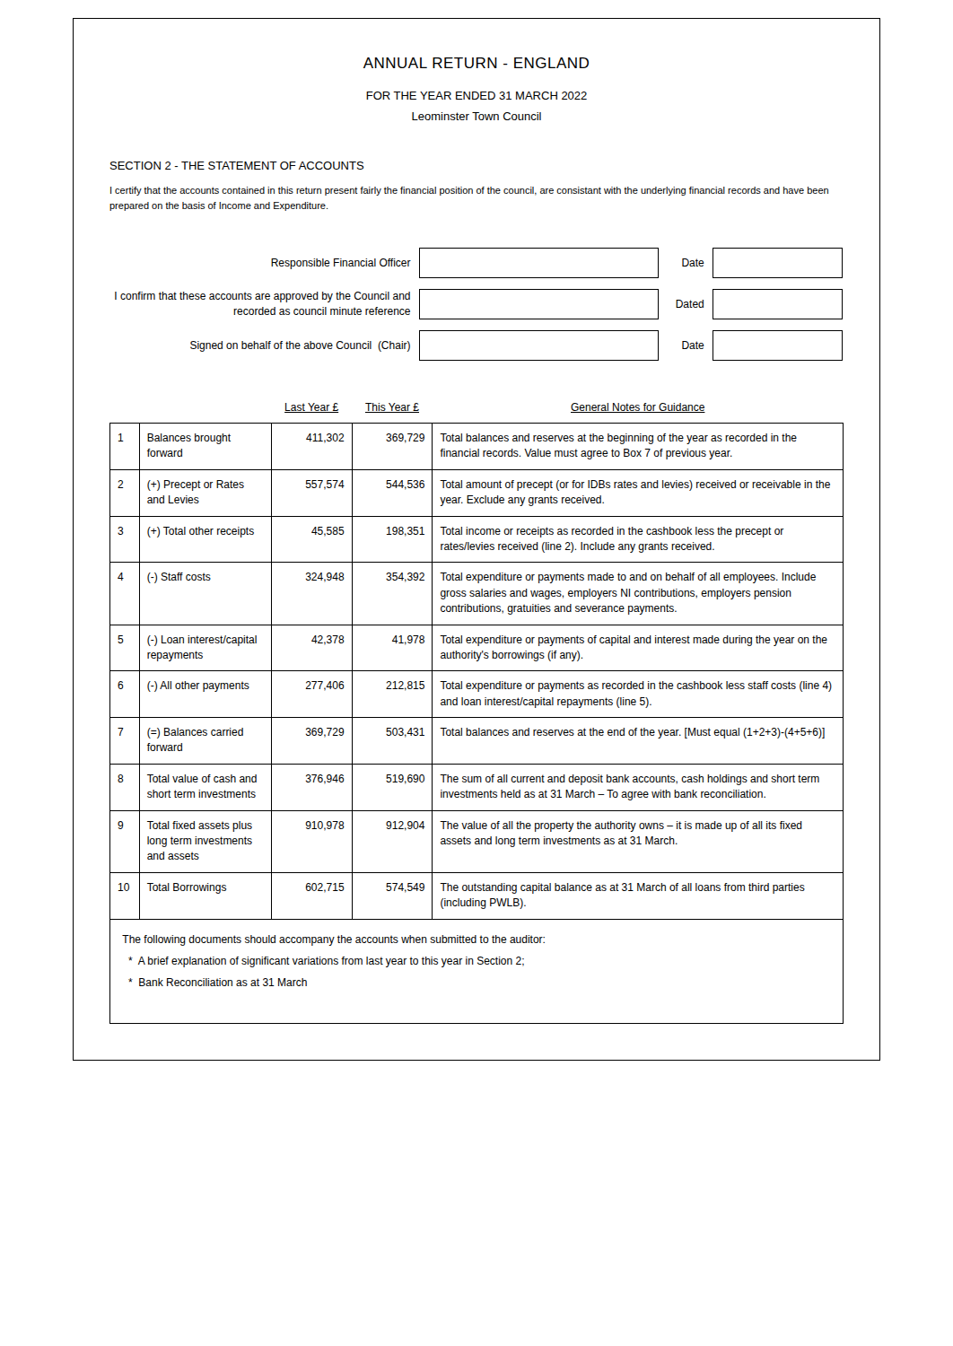ANNUAL RETURN - ENGLAND
FOR THE YEAR ENDED 31 MARCH 2022
Leominster Town Council
SECTION 2 - THE STATEMENT OF ACCOUNTS
I certify that the accounts contained in this return present fairly the financial position of the council, are consistant with the underlying financial records and have been prepared on the basis of Income and Expenditure.
| Responsible Financial Officer | | Date | |
| I confirm that these accounts are approved by the Council and recorded as council minute reference | | Dated | |
| Signed on behalf of the above Council (Chair) | | Date | |
| | | Last Year £ | This Year £ | General Notes for Guidance |
| --- | --- | --- | --- | --- |
| 1 | Balances brought forward | 411,302 | 369,729 | Total balances and reserves at the beginning of the year as recorded in the financial records. Value must agree to Box 7 of previous year. |
| 2 | (+) Precept or Rates and Levies | 557,574 | 544,536 | Total amount of precept (or for IDBs rates and levies) received or receivable in the year. Exclude any grants received. |
| 3 | (+) Total other receipts | 45,585 | 198,351 | Total income or receipts as recorded in the cashbook less the precept or rates/levies received (line 2). Include any grants received. |
| 4 | (-) Staff costs | 324,948 | 354,392 | Total expenditure or payments made to and on behalf of all employees. Include gross salaries and wages, employers NI contributions, employers pension contributions, gratuities and severance payments. |
| 5 | (-) Loan interest/capital repayments | 42,378 | 41,978 | Total expenditure or payments of capital and interest made during the year on the authority's borrowings (if any). |
| 6 | (-) All other payments | 277,406 | 212,815 | Total expenditure or payments as recorded in the cashbook less staff costs (line 4) and loan interest/capital repayments (line 5). |
| 7 | (=) Balances carried forward | 369,729 | 503,431 | Total balances and reserves at the end of the year. [Must equal (1+2+3)-(4+5+6)] |
| 8 | Total value of cash and short term investments | 376,946 | 519,690 | The sum of all current and deposit bank accounts, cash holdings and short term investments held as at 31 March – To agree with bank reconciliation. |
| 9 | Total fixed assets plus long term investments and assets | 910,978 | 912,904 | The value of all the property the authority owns – it is made up of all its fixed assets and long term investments as at 31 March. |
| 10 | Total Borrowings | 602,715 | 574,549 | The outstanding capital balance as at 31 March of all loans from third parties (including PWLB). |
The following documents should accompany the accounts when submitted to the auditor:
* A brief explanation of significant variations from last year to this year in Section 2;
* Bank Reconciliation as at 31 March